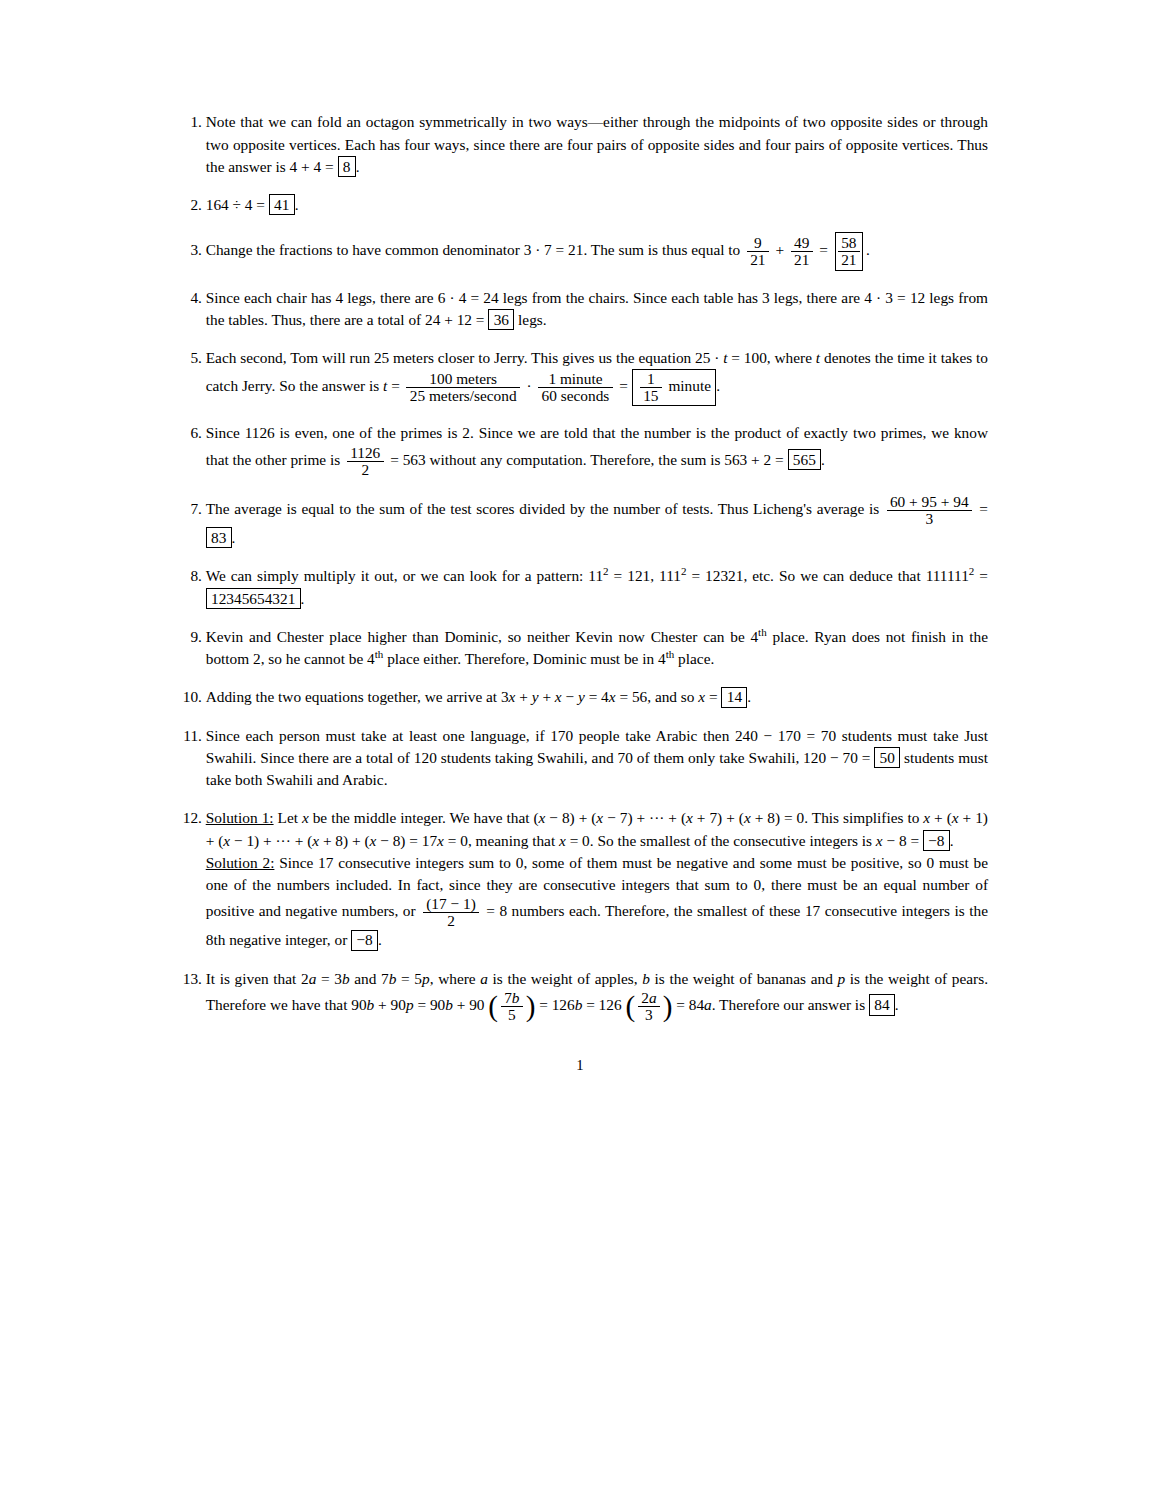Note that we can fold an octagon symmetrically in two ways—either through the midpoints of two opposite sides or through two opposite vertices. Each has four ways, since there are four pairs of opposite sides and four pairs of opposite vertices. Thus the answer is 4 + 4 = 8.
164 ÷ 4 = 41.
Change the fractions to have common denominator 3 · 7 = 21. The sum is thus equal to 921 + 4921 = 5821.
Since each chair has 4 legs, there are 6 · 4 = 24 legs from the chairs. Since each table has 3 legs, there are 4 · 3 = 12 legs from the tables. Thus, there are a total of 24 + 12 = 36 legs.
Each second, Tom will run 25 meters closer to Jerry. This gives us the equation 25 · t = 100, where t denotes the time it takes to catch Jerry. So the answer is t = 100 meters 25 meters/second · 1 minute 60 seconds = 115 minute.
Since 1126 is even, one of the primes is 2. Since we are told that the number is the product of exactly two primes, we know that the other prime is 11262 = 563 without any computation. Therefore, the sum is 563 + 2 = 565.
The average is equal to the sum of the test scores divided by the number of tests. Thus Licheng's average is 60 + 95 + 943 = 83.
We can simply multiply it out, or we can look for a pattern: 112 = 121, 1112 = 12321, etc. So we can deduce that 1111112 = 12345654321.
Kevin and Chester place higher than Dominic, so neither Kevin now Chester can be 4th place. Ryan does not finish in the bottom 2, so he cannot be 4th place either. Therefore, Dominic must be in 4th place.
Adding the two equations together, we arrive at 3x + y + x − y = 4x = 56, and so x = 14.
Since each person must take at least one language, if 170 people take Arabic then 240 − 170 = 70 students must take Just Swahili. Since there are a total of 120 students taking Swahili, and 70 of them only take Swahili, 120 − 70 = 50 students must take both Swahili and Arabic.
Solution 1: Let x be the middle integer. We have that (x − 8) + (x − 7) + ··· + (x + 7) + (x + 8) = 0. This simplifies to x + (x + 1) + (x − 1) + ··· + (x + 8) + (x − 8) = 17x = 0, meaning that x = 0. So the smallest of the consecutive integers is x − 8 = −8.
Solution 2: Since 17 consecutive integers sum to 0, some of them must be negative and some must be positive, so 0 must be one of the numbers included. In fact, since they are consecutive integers that sum to 0, there must be an equal number of positive and negative numbers, or (17 − 1) 2 = 8 numbers each. Therefore, the smallest of these 17 consecutive integers is the 8th negative integer, or −8.
It is given that 2a = 3b and 7b = 5p, where a is the weight of apples, b is the weight of bananas and p is the weight of pears. Therefore we have that 90b + 90p = 90b + 90 (7b 5) = 126b = 126 (2a 3) = 84a. Therefore our answer is 84.
1